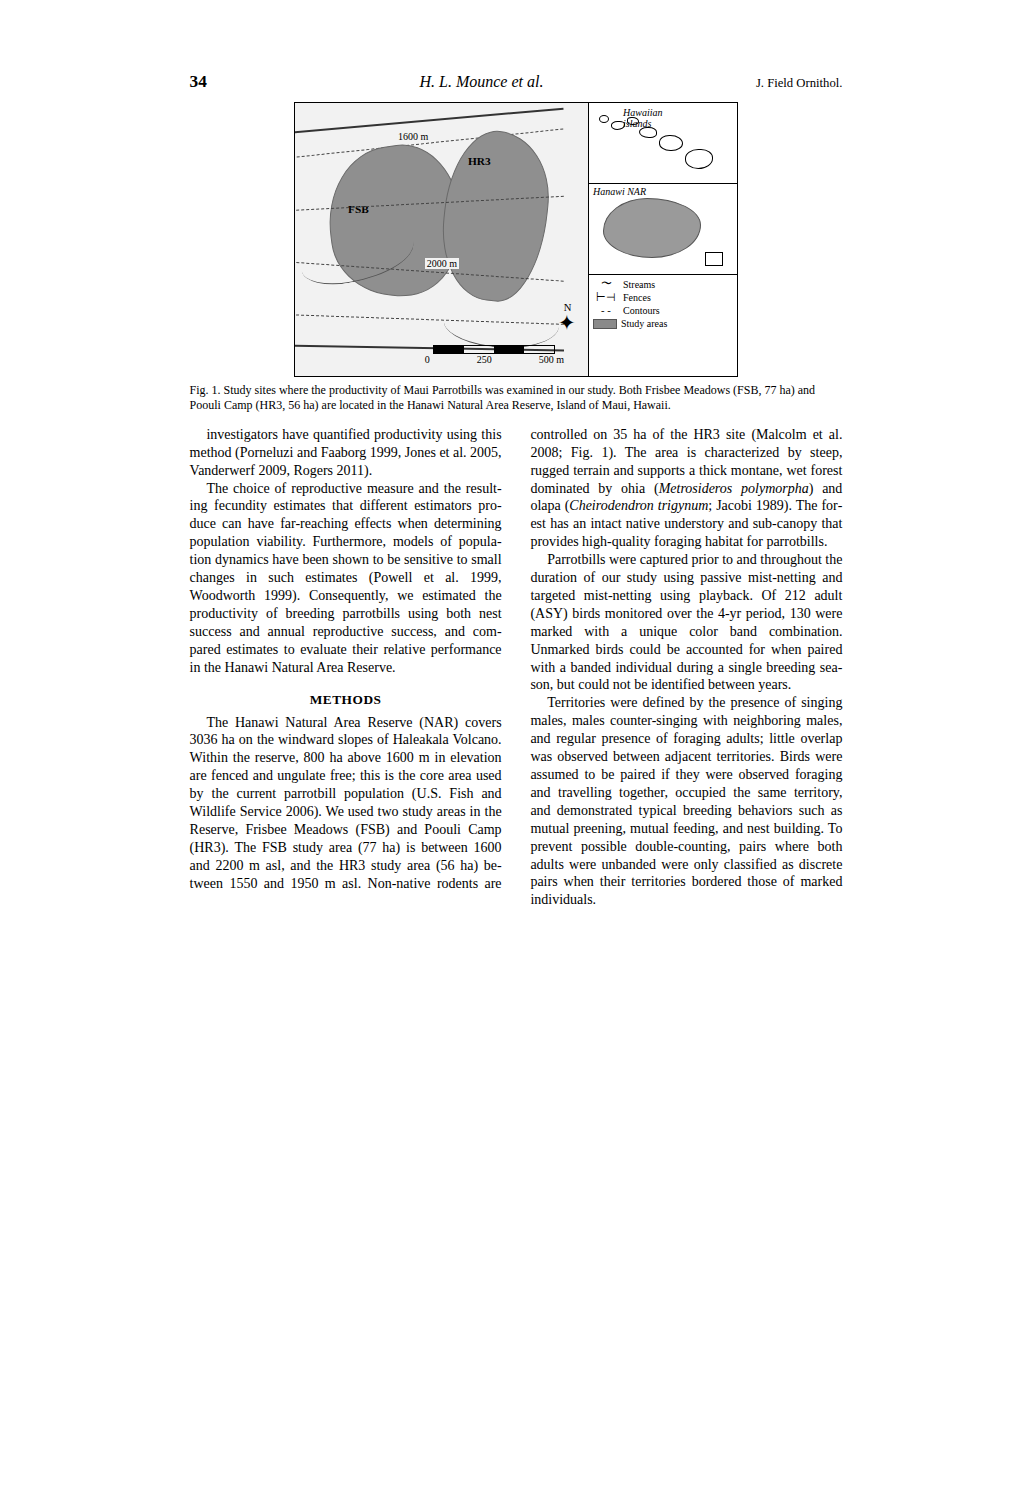34 H. L. Mounce et al. J. Field Ornithol.
1600 m
HR3
FSB
2000 m
N
✦
0250500 m
Hawaiian
islands
Hanawi NAR
〜Streams
⊢⊣Fences
- -Contours
Study areas
Fig. 1. Study sites where the productivity of Maui Parrotbills was examined in our study. Both Frisbee Meadows (FSB, 77 ha) and Poouli Camp (HR3, 56 ha) are located in the Hanawi Natural Area Reserve, Island of Maui, Hawaii.
investigators have quantified productivity using this method (Porneluzi and Faaborg 1999, Jones et al. 2005, Vanderwerf 2009, Rogers 2011).
The choice of reproductive measure and the resulting fecundity estimates that different estimators produce can have far-reaching effects when determining population viability. Furthermore, models of population dynamics have been shown to be sensitive to small changes in such estimates (Powell et al. 1999, Woodworth 1999). Consequently, we estimated the productivity of breeding parrotbills using both nest success and annual reproductive success, and compared estimates to evaluate their relative performance in the Hanawi Natural Area Reserve.
METHODS
The Hanawi Natural Area Reserve (NAR) covers 3036 ha on the windward slopes of Haleakala Volcano. Within the reserve, 800 ha above 1600 m in elevation are fenced and ungulate free; this is the core area used by the current parrotbill population (U.S. Fish and Wildlife Service 2006). We used two study areas in the Reserve, Frisbee Meadows (FSB) and Poouli Camp (HR3). The FSB study area (77 ha) is between 1600 and 2200 m asl, and the HR3 study area (56 ha) between 1550 and 1950 m asl. Non-native rodents are controlled on 35 ha of the HR3 site (Malcolm et al. 2008; Fig. 1). The area is characterized by steep, rugged terrain and supports a thick montane, wet forest dominated by ohia (Metrosideros polymorpha) and olapa (Cheirodendron trigynum; Jacobi 1989). The forest has an intact native understory and sub-canopy that provides high-quality foraging habitat for parrotbills.
Parrotbills were captured prior to and throughout the duration of our study using passive mist-netting and targeted mist-netting using playback. Of 212 adult (ASY) birds monitored over the 4-yr period, 130 were marked with a unique color band combination. Unmarked birds could be accounted for when paired with a banded individual during a single breeding season, but could not be identified between years.
Territories were defined by the presence of singing males, males counter-singing with neighboring males, and regular presence of foraging adults; little overlap was observed between adjacent territories. Birds were assumed to be paired if they were observed foraging and travelling together, occupied the same territory, and demonstrated typical breeding behaviors such as mutual preening, mutual feeding, and nest building. To prevent possible double-counting, pairs where both adults were unbanded were only classified as discrete pairs when their territories bordered those of marked individuals.